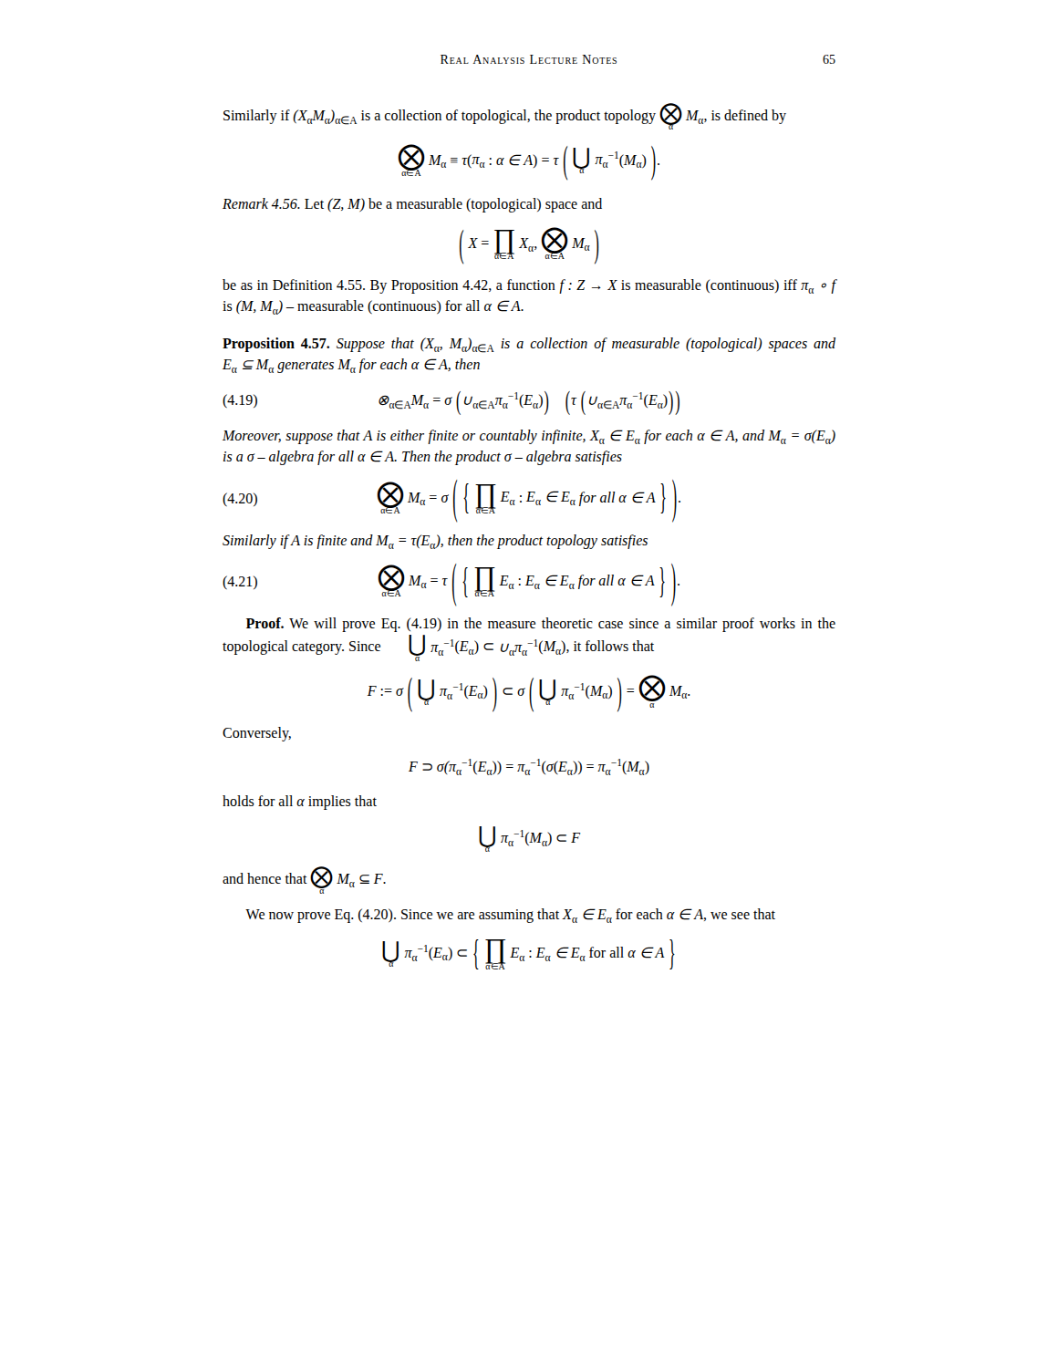Real Analysis Lecture Notes 65
Similarly if (XαMα)α∈A is a collection of topological, the product topology ⨂α Mα, is defined by
⨂α∈A Mα ≡ τ(πα : α ∈ A) = τ ( ⋃α πα−1(Mα) ).
Remark 4.56. Let (Z, M) be a measurable (topological) space and
( X = ∏α∈A Xα, ⨂α∈A Mα )
be as in Definition 4.55. By Proposition 4.42, a function f : Z → X is measurable (continuous) iff πα ∘ f is (M, Mα) – measurable (continuous) for all α ∈ A.
Proposition 4.57. Suppose that (Xα, Mα)α∈A is a collection of measurable (topological) spaces and Eα ⊆ Mα generates Mα for each α ∈ A, then
(4.19) ⊗α∈AMα = σ (∪α∈Aπα−1(Eα)) (τ (∪α∈Aπα−1(Eα)))
Moreover, suppose that A is either finite or countably infinite, Xα ∈ Eα for each α ∈ A, and Mα = σ(Eα) is a σ – algebra for all α ∈ A. Then the product σ – algebra satisfies
(4.20) ⨂α∈A Mα = σ ( { ∏α∈A Eα : Eα ∈ Eα for all α ∈ A } ).
Similarly if A is finite and Mα = τ(Eα), then the product topology satisfies
(4.21) ⨂α∈A Mα = τ ( { ∏α∈A Eα : Eα ∈ Eα for all α ∈ A } ).
Proof. We will prove Eq. (4.19) in the measure theoretic case since a similar proof works in the topological category. Since ⋃α πα−1(Eα) ⊂ ∪απα−1(Mα), it follows that
F := σ ( ⋃α πα−1(Eα) ) ⊂ σ ( ⋃α πα−1(Mα) ) = ⨂α Mα.
Conversely,
F ⊃ σ(πα−1(Eα)) = πα−1(σ(Eα)) = πα−1(Mα)
holds for all α implies that
⋃α πα−1(Mα) ⊂ F
and hence that ⨂α Mα ⊆ F.
We now prove Eq. (4.20). Since we are assuming that Xα ∈ Eα for each α ∈ A, we see that
⋃α πα−1(Eα) ⊂ { ∏α∈A Eα : Eα ∈ Eα for all α ∈ A }